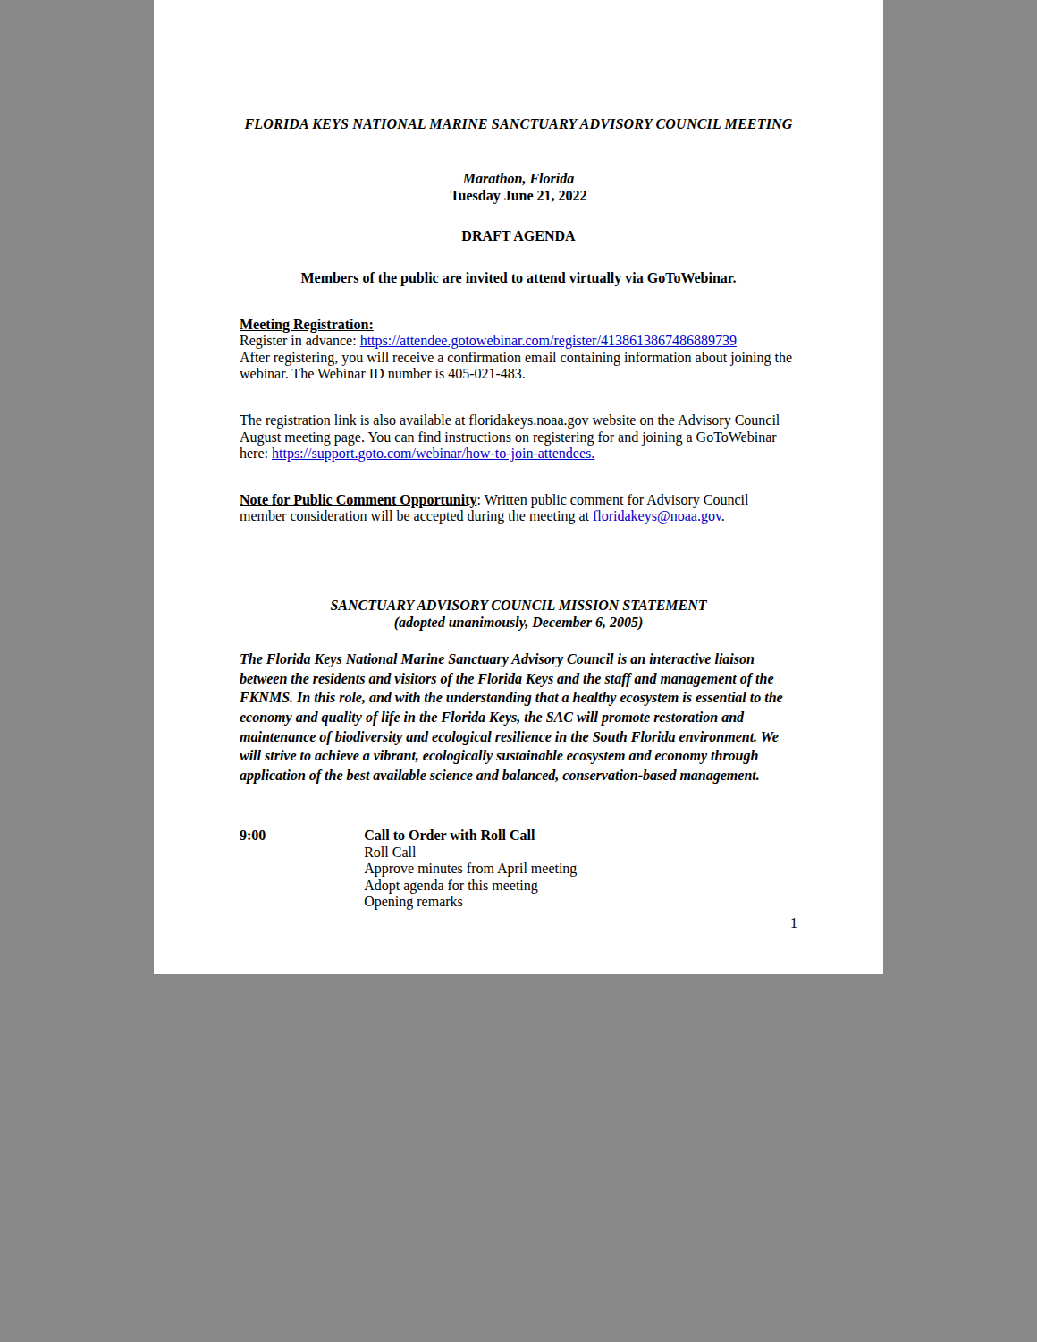FLORIDA KEYS NATIONAL MARINE SANCTUARY ADVISORY COUNCIL MEETING
Marathon, Florida
Tuesday June 21, 2022
DRAFT AGENDA
Members of the public are invited to attend virtually via GoToWebinar.
Meeting Registration:
Register in advance: https://attendee.gotowebinar.com/register/4138613867486889739
After registering, you will receive a confirmation email containing information about joining the webinar. The Webinar ID number is 405-021-483.
The registration link is also available at floridakeys.noaa.gov website on the Advisory Council August meeting page. You can find instructions on registering for and joining a GoToWebinar here: https://support.goto.com/webinar/how-to-join-attendees.
Note for Public Comment Opportunity: Written public comment for Advisory Council member consideration will be accepted during the meeting at floridakeys@noaa.gov.
SANCTUARY ADVISORY COUNCIL MISSION STATEMENT
(adopted unanimously, December 6, 2005)
The Florida Keys National Marine Sanctuary Advisory Council is an interactive liaison between the residents and visitors of the Florida Keys and the staff and management of the FKNMS. In this role, and with the understanding that a healthy ecosystem is essential to the economy and quality of life in the Florida Keys, the SAC will promote restoration and maintenance of biodiversity and ecological resilience in the South Florida environment. We will strive to achieve a vibrant, ecologically sustainable ecosystem and economy through application of the best available science and balanced, conservation-based management.
9:00
Call to Order with Roll Call
Roll Call
Approve minutes from April meeting
Adopt agenda for this meeting
Opening remarks
1